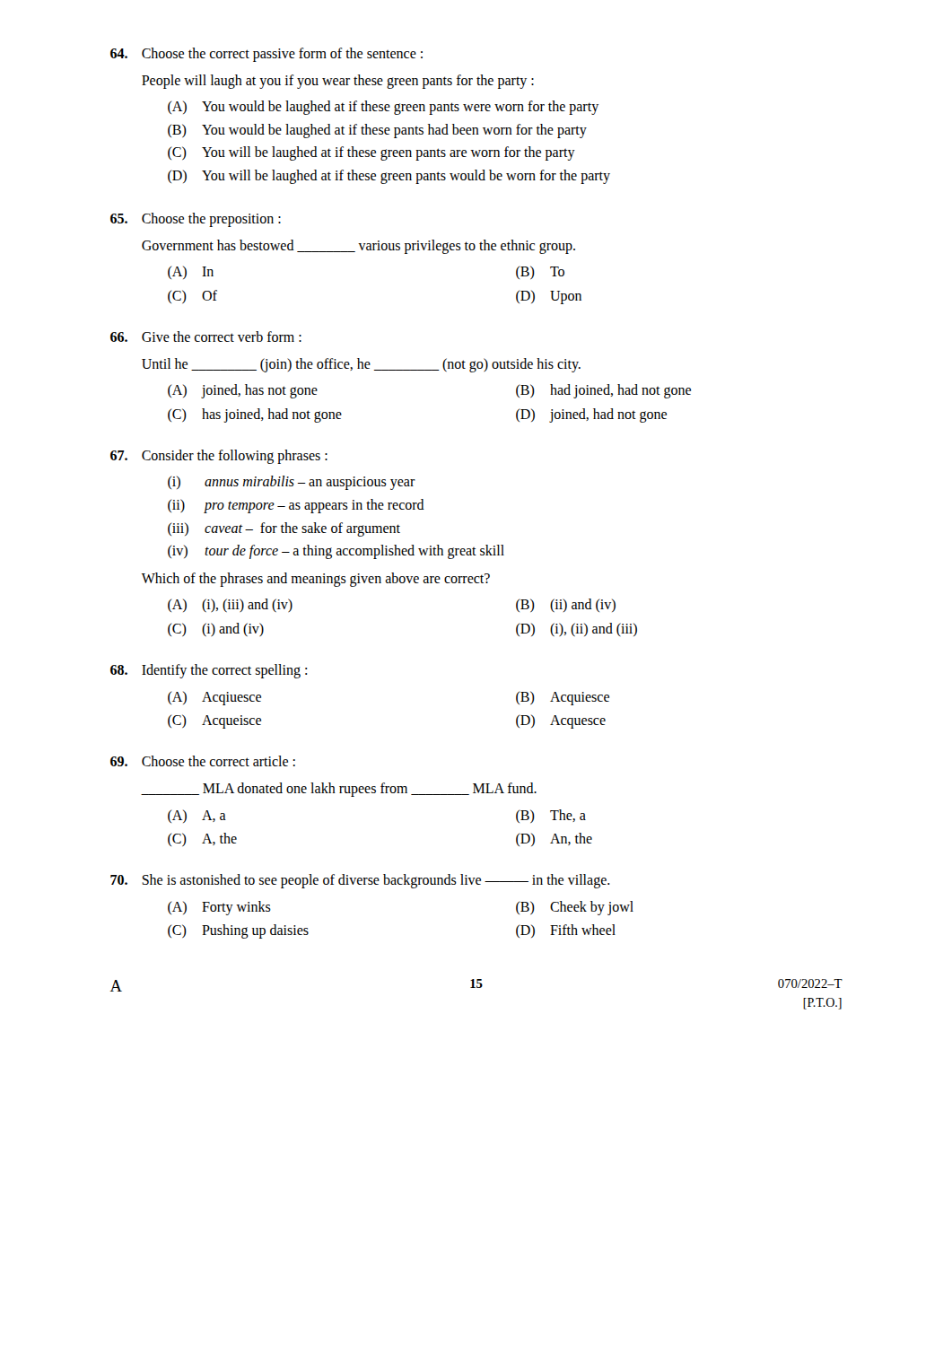64.
Choose the correct passive form of the sentence :
People will laugh at you if you wear these green pants for the party :
(A) You would be laughed at if these green pants were worn for the party
(B) You would be laughed at if these pants had been worn for the party
(C) You will be laughed at if these green pants are worn for the party
(D) You will be laughed at if these green pants would be worn for the party
65.
Choose the preposition :
Government has bestowed ________ various privileges to the ethnic group.
(A) In
(B) To
(C) Of
(D) Upon
66.
Give the correct verb form :
Until he _________ (join) the office, he _________ (not go) outside his city.
(A) joined, has not gone
(B) had joined, had not gone
(C) has joined, had not gone
(D) joined, had not gone
67.
Consider the following phrases :
(i) annus mirabilis – an auspicious year
(ii) pro tempore – as appears in the record
(iii) caveat – for the sake of argument
(iv) tour de force – a thing accomplished with great skill
Which of the phrases and meanings given above are correct?
(A)(i), (iii) and (iv)
(B)(ii) and (iv)
(C)(i) and (iv)
(D)(i), (ii) and (iii)
68.
Identify the correct spelling :
(A) Acqiuesce
(B) Acquiesce
(C) Acqueisce
(D) Acquesce
69.
Choose the correct article :
________ MLA donated one lakh rupees from ________ MLA fund.
(A) A, a
(B) The, a
(C) A, the
(D) An, the
70.
She is astonished to see people of diverse backgrounds live ——— in the village.
(A) Forty winks
(B) Cheek by jowl
(C) Pushing up daisies
(D) Fifth wheel
A
15
070/2022–T
[P.T.O.]